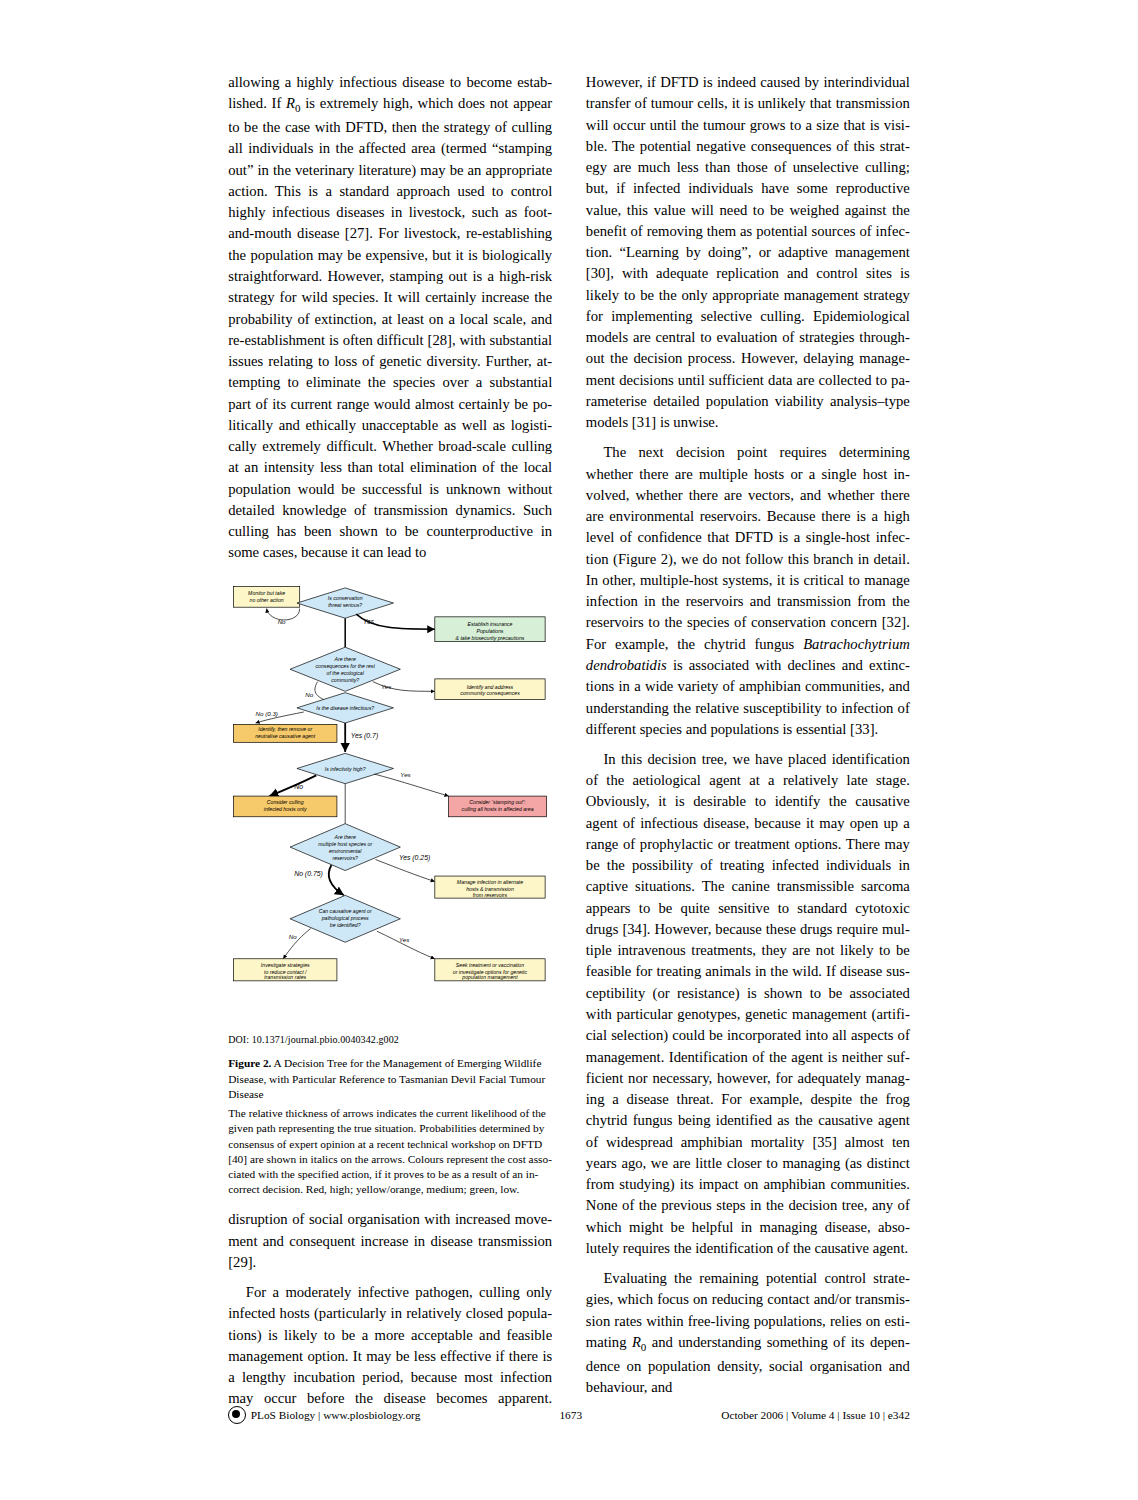allowing a highly infectious disease to become established. If R0 is extremely high, which does not appear to be the case with DFTD, then the strategy of culling all individuals in the affected area (termed “stamping out” in the veterinary literature) may be an appropriate action. This is a standard approach used to control highly infectious diseases in livestock, such as foot-and-mouth disease [27]. For livestock, re-establishing the population may be expensive, but it is biologically straightforward. However, stamping out is a high-risk strategy for wild species. It will certainly increase the probability of extinction, at least on a local scale, and re-establishment is often difficult [28], with substantial issues relating to loss of genetic diversity. Further, attempting to eliminate the species over a substantial part of its current range would almost certainly be politically and ethically unacceptable as well as logistically extremely difficult. Whether broad-scale culling at an intensity less than total elimination of the local population would be successful is unknown without detailed knowledge of transmission dynamics. Such culling has been shown to be counterproductive in some cases, because it can lead to
Monitor but take no other action Is conservation threat serious? No Yes Establish insurance Populations & take biosecurity precautions Are there consequences for the rest of the ecological community? Yes Identify and address community consequences No Is the disease infectious? No (0.3) Identify, then remove or neutralise causative agent Yes (0.7) Is infectivity high? Yes Consider “stamping out”: culling all hosts in affected area No Consider culling infected hosts only Are there multiple host species or environmental reservoirs? Yes (0.25) Manage infection in alternate hosts & transmission from reservoirs No (0.75) Can causative agent or pathological process be identified? No Investigate strategies to reduce contact / transmission rates Yes Seek treatment or vaccination or investigate options for genetic population management
DOI: 10.1371/journal.pbio.0040342.g002
Figure 2. A Decision Tree for the Management of Emerging Wildlife Disease, with Particular Reference to Tasmanian Devil Facial Tumour Disease The relative thickness of arrows indicates the current likelihood of the given path representing the true situation. Probabilities determined by consensus of expert opinion at a recent technical workshop on DFTD [40] are shown in italics on the arrows. Colours represent the cost associated with the specified action, if it proves to be as a result of an incorrect decision. Red, high; yellow/orange, medium; green, low.
disruption of social organisation with increased movement and consequent increase in disease transmission [29].
For a moderately infective pathogen, culling only infected hosts (particularly in relatively closed populations) is likely to be a more acceptable and feasible management option. It may be less effective if there is a lengthy incubation period, because most infection may occur before the disease becomes apparent. However, if DFTD is indeed caused by interindividual transfer of tumour cells, it is unlikely that transmission will occur until the tumour grows to a size that is visible. The potential negative consequences of this strategy are much less than those of unselective culling; but, if infected individuals have some reproductive value, this value will need to be weighed against the benefit of removing them as potential sources of infection. “Learning by doing”, or adaptive management [30], with adequate replication and control sites is likely to be the only appropriate management strategy for implementing selective culling. Epidemiological models are central to evaluation of strategies throughout the decision process. However, delaying management decisions until sufficient data are collected to parameterise detailed population viability analysis–type models [31] is unwise.
The next decision point requires determining whether there are multiple hosts or a single host involved, whether there are vectors, and whether there are environmental reservoirs. Because there is a high level of confidence that DFTD is a single-host infection (Figure 2), we do not follow this branch in detail. In other, multiple-host systems, it is critical to manage infection in the reservoirs and transmission from the reservoirs to the species of conservation concern [32]. For example, the chytrid fungus Batrachochytrium dendrobatidis is associated with declines and extinctions in a wide variety of amphibian communities, and understanding the relative susceptibility to infection of different species and populations is essential [33].
In this decision tree, we have placed identification of the aetiological agent at a relatively late stage. Obviously, it is desirable to identify the causative agent of infectious disease, because it may open up a range of prophylactic or treatment options. There may be the possibility of treating infected individuals in captive situations. The canine transmissible sarcoma appears to be quite sensitive to standard cytotoxic drugs [34]. However, because these drugs require multiple intravenous treatments, they are not likely to be feasible for treating animals in the wild. If disease susceptibility (or resistance) is shown to be associated with particular genotypes, genetic management (artificial selection) could be incorporated into all aspects of management. Identification of the agent is neither sufficient nor necessary, however, for adequately managing a disease threat. For example, despite the frog chytrid fungus being identified as the causative agent of widespread amphibian mortality [35] almost ten years ago, we are little closer to managing (as distinct from studying) its impact on amphibian communities. None of the previous steps in the decision tree, any of which might be helpful in managing disease, absolutely requires the identification of the causative agent.
Evaluating the remaining potential control strategies, which focus on reducing contact and/or transmission rates within free-living populations, relies on estimating R0 and understanding something of its dependence on population density, social organisation and behaviour, and
PLoS Biology | www.plosbiology.org
1673
October 2006 | Volume 4 | Issue 10 | e342